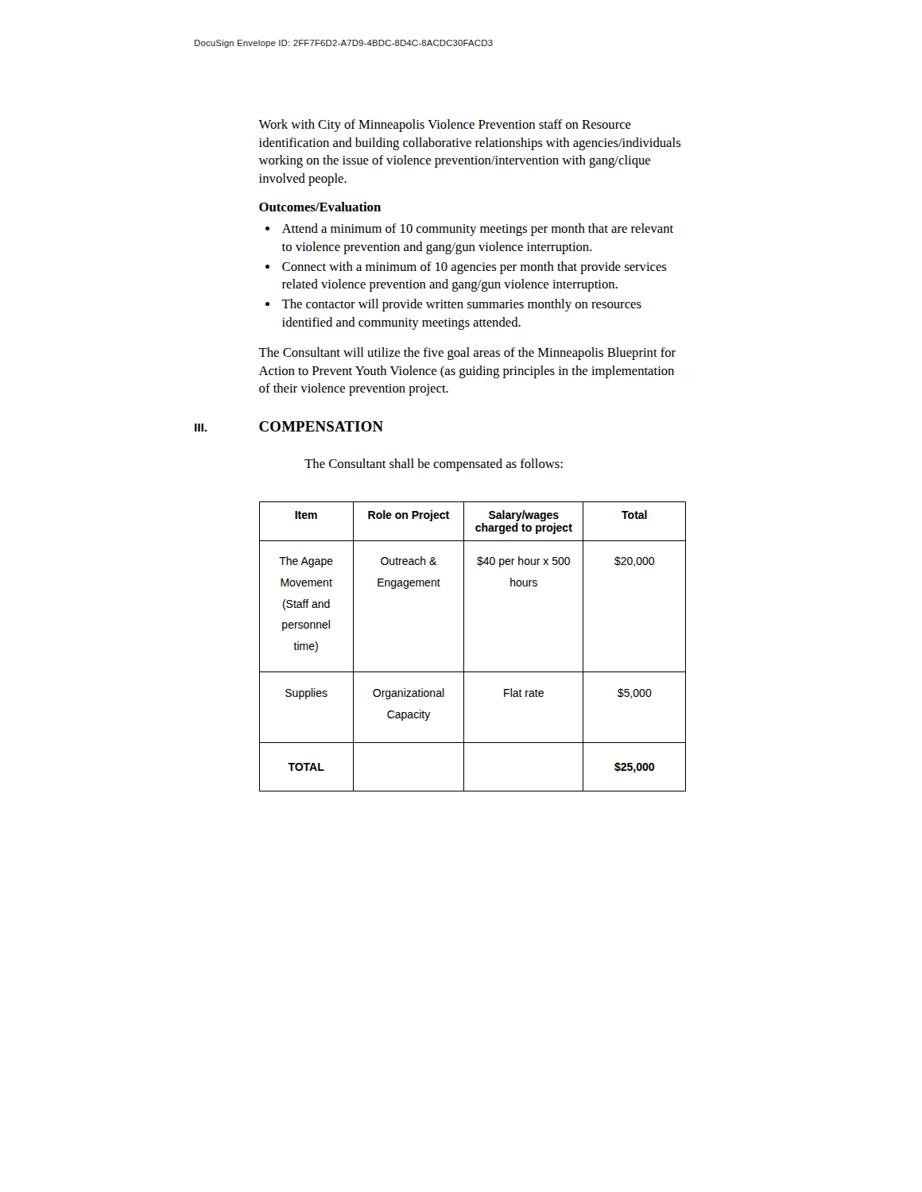DocuSign Envelope ID: 2FF7F6D2-A7D9-4BDC-8D4C-8ACDC30FACD3
Work with City of Minneapolis Violence Prevention staff on Resource identification and building collaborative relationships with agencies/individuals working on the issue of violence prevention/intervention with gang/clique involved people.
Outcomes/Evaluation
Attend a minimum of 10 community meetings per month that are relevant to violence prevention and gang/gun violence interruption.
Connect with a minimum of 10 agencies per month that provide services related violence prevention and gang/gun violence interruption.
The contactor will provide written summaries monthly on resources identified and community meetings attended.
The Consultant will utilize the five goal areas of the Minneapolis Blueprint for Action to Prevent Youth Violence (as guiding principles in the implementation of their violence prevention project.
III.
COMPENSATION
The Consultant shall be compensated as follows:
| Item | Role on Project | Salary/wages charged to project | Total |
| --- | --- | --- | --- |
| The Agape Movement (Staff and personnel time) | Outreach & Engagement | $40 per hour x 500 hours | $20,000 |
| Supplies | Organizational Capacity | Flat rate | $5,000 |
| TOTAL | | | $25,000 |